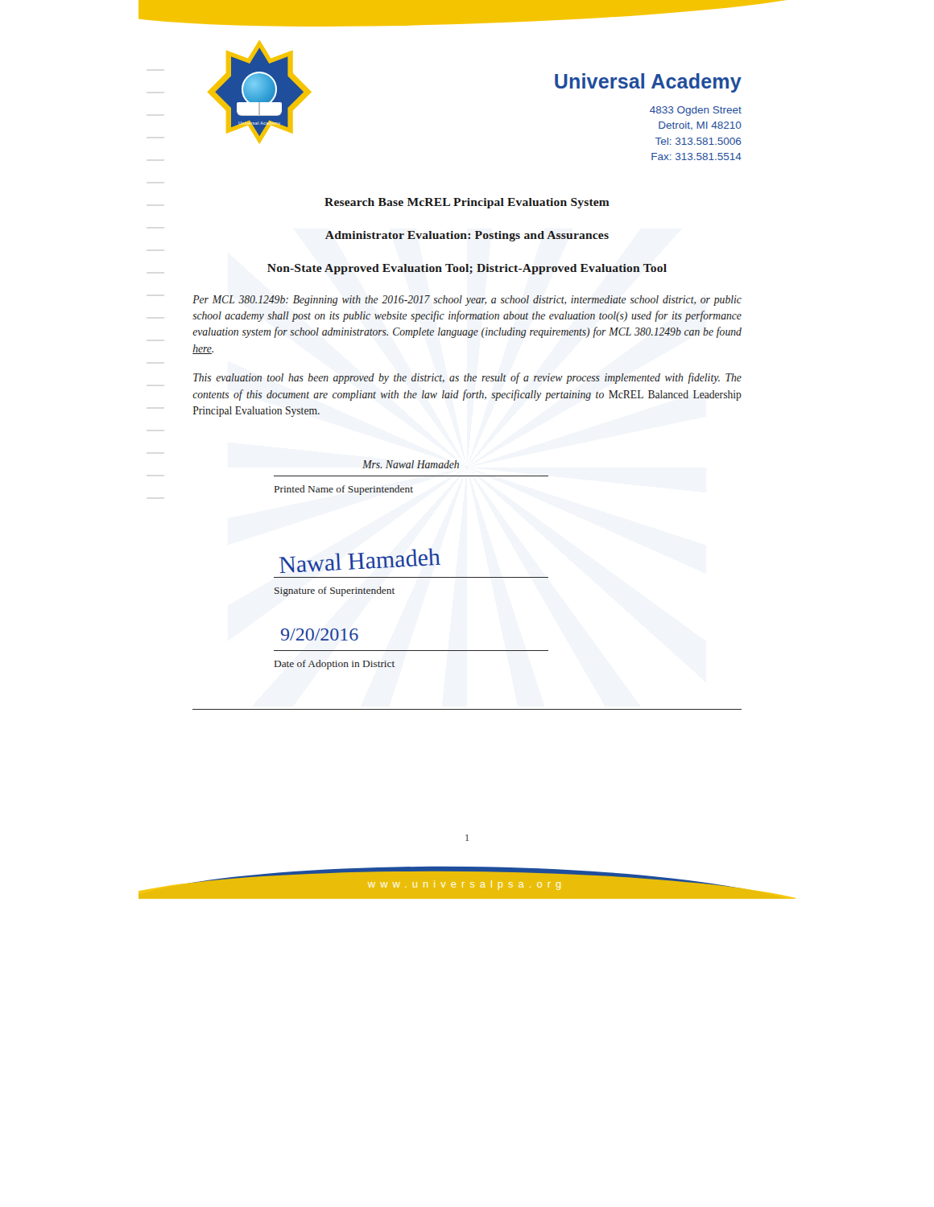Universal Academy
Universal Academy
4833 Ogden Street
Detroit, MI 48210
Tel: 313.581.5006
Fax: 313.581.5514
Research Base McREL Principal Evaluation System
Administrator Evaluation: Postings and Assurances
Non-State Approved Evaluation Tool; District-Approved Evaluation Tool
Per MCL 380.1249b: Beginning with the 2016-2017 school year, a school district, intermediate school district, or public school academy shall post on its public website specific information about the evaluation tool(s) used for its performance evaluation system for school administrators. Complete language (including requirements) for MCL 380.1249b can be found here.
This evaluation tool has been approved by the district, as the result of a review process implemented with fidelity. The contents of this document are compliant with the law laid forth, specifically pertaining to McREL Balanced Leadership Principal Evaluation System.
Mrs. Nawal Hamadeh
Printed Name of Superintendent
Nawal Hamadeh
Signature of Superintendent
9/20/2016
Date of Adoption in District
1
www.universalpsa.org